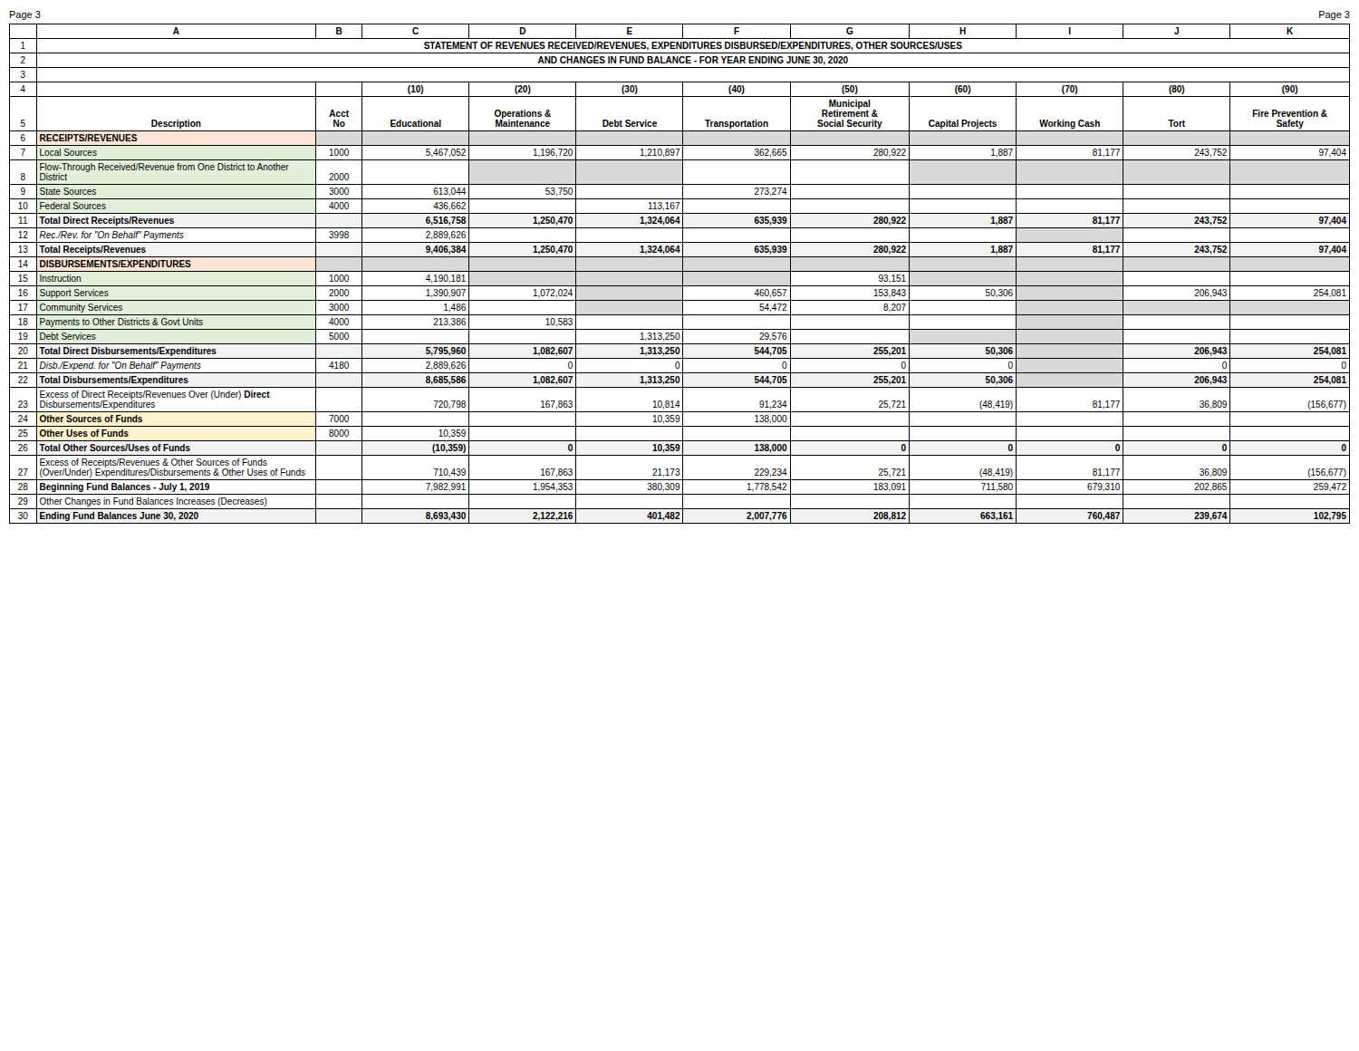Page 3 Page 3
| | A | B | C | D | E | F | G | H | I | J | K |
| --- | --- | --- | --- | --- | --- | --- | --- | --- | --- | --- | --- |
| 1 | STATEMENT OF REVENUES RECEIVED/REVENUES, EXPENDITURES DISBURSED/EXPENDITURES, OTHER SOURCES/USES |
| 2 | AND CHANGES IN FUND BALANCE - FOR YEAR ENDING JUNE 30, 2020 |
| 3 | |
| 4 | | | (10) | (20) | (30) | (40) | (50) | (60) | (70) | (80) | (90) |
| 5 | Description | Acct No | Educational | Operations & Maintenance | Debt Service | Transportation | Municipal Retirement & Social Security | Capital Projects | Working Cash | Tort | Fire Prevention & Safety |
| 6 | RECEIPTS/REVENUES | | | | | | | | | | |
| 7 | Local Sources | 1000 | 5,467,052 | 1,196,720 | 1,210,897 | 362,665 | 280,922 | 1,887 | 81,177 | 243,752 | 97,404 |
| 8 | Flow-Through Received/Revenue from One District to Another District | 2000 | | | | | | | | | |
| 9 | State Sources | 3000 | 613,044 | 53,750 | | 273,274 | | | | | |
| 10 | Federal Sources | 4000 | 436,662 | | 113,167 | | | | | | |
| 11 | Total Direct Receipts/Revenues | | 6,516,758 | 1,250,470 | 1,324,064 | 635,939 | 280,922 | 1,887 | 81,177 | 243,752 | 97,404 |
| 12 | Rec./Rev. for "On Behalf" Payments | 3998 | 2,889,626 | | | | | | | | |
| 13 | Total Receipts/Revenues | | 9,406,384 | 1,250,470 | 1,324,064 | 635,939 | 280,922 | 1,887 | 81,177 | 243,752 | 97,404 |
| 14 | DISBURSEMENTS/EXPENDITURES | | | | | | | | | | |
| 15 | Instruction | 1000 | 4,190,181 | | | | 93,151 | | | | |
| 16 | Support Services | 2000 | 1,390,907 | 1,072,024 | | 460,657 | 153,843 | 50,306 | | 206,943 | 254,081 |
| 17 | Community Services | 3000 | 1,486 | | | 54,472 | 8,207 | | | | |
| 18 | Payments to Other Districts & Govt Units | 4000 | 213,386 | 10,583 | | | | | | | |
| 19 | Debt Services | 5000 | | | 1,313,250 | 29,576 | | | | | |
| 20 | Total Direct Disbursements/Expenditures | | 5,795,960 | 1,082,607 | 1,313,250 | 544,705 | 255,201 | 50,306 | | 206,943 | 254,081 |
| 21 | Disb./Expend. for "On Behalf" Payments | 4180 | 2,889,626 | 0 | 0 | 0 | 0 | 0 | | 0 | 0 |
| 22 | Total Disbursements/Expenditures | | 8,685,586 | 1,082,607 | 1,313,250 | 544,705 | 255,201 | 50,306 | | 206,943 | 254,081 |
| 23 | Excess of Direct Receipts/Revenues Over (Under) Direct Disbursements/Expenditures | | 720,798 | 167,863 | 10,814 | 91,234 | 25,721 | (48,419) | 81,177 | 36,809 | (156,677) |
| 24 | Other Sources of Funds | 7000 | | | 10,359 | 138,000 | | | | | |
| 25 | Other Uses of Funds | 8000 | 10,359 | | | | | | | | |
| 26 | Total Other Sources/Uses of Funds | | (10,359) | 0 | 10,359 | 138,000 | 0 | 0 | 0 | 0 | 0 |
| 27 | Excess of Receipts/Revenues & Other Sources of Funds (Over/Under) Expenditures/Disbursements & Other Uses of Funds | | 710,439 | 167,863 | 21,173 | 229,234 | 25,721 | (48,419) | 81,177 | 36,809 | (156,677) |
| 28 | Beginning Fund Balances - July 1, 2019 | | 7,982,991 | 1,954,353 | 380,309 | 1,778,542 | 183,091 | 711,580 | 679,310 | 202,865 | 259,472 |
| 29 | Other Changes in Fund Balances Increases (Decreases) | | | | | | | | | | |
| 30 | Ending Fund Balances June 30, 2020 | | 8,693,430 | 2,122,216 | 401,482 | 2,007,776 | 208,812 | 663,161 | 760,487 | 239,674 | 102,795 |